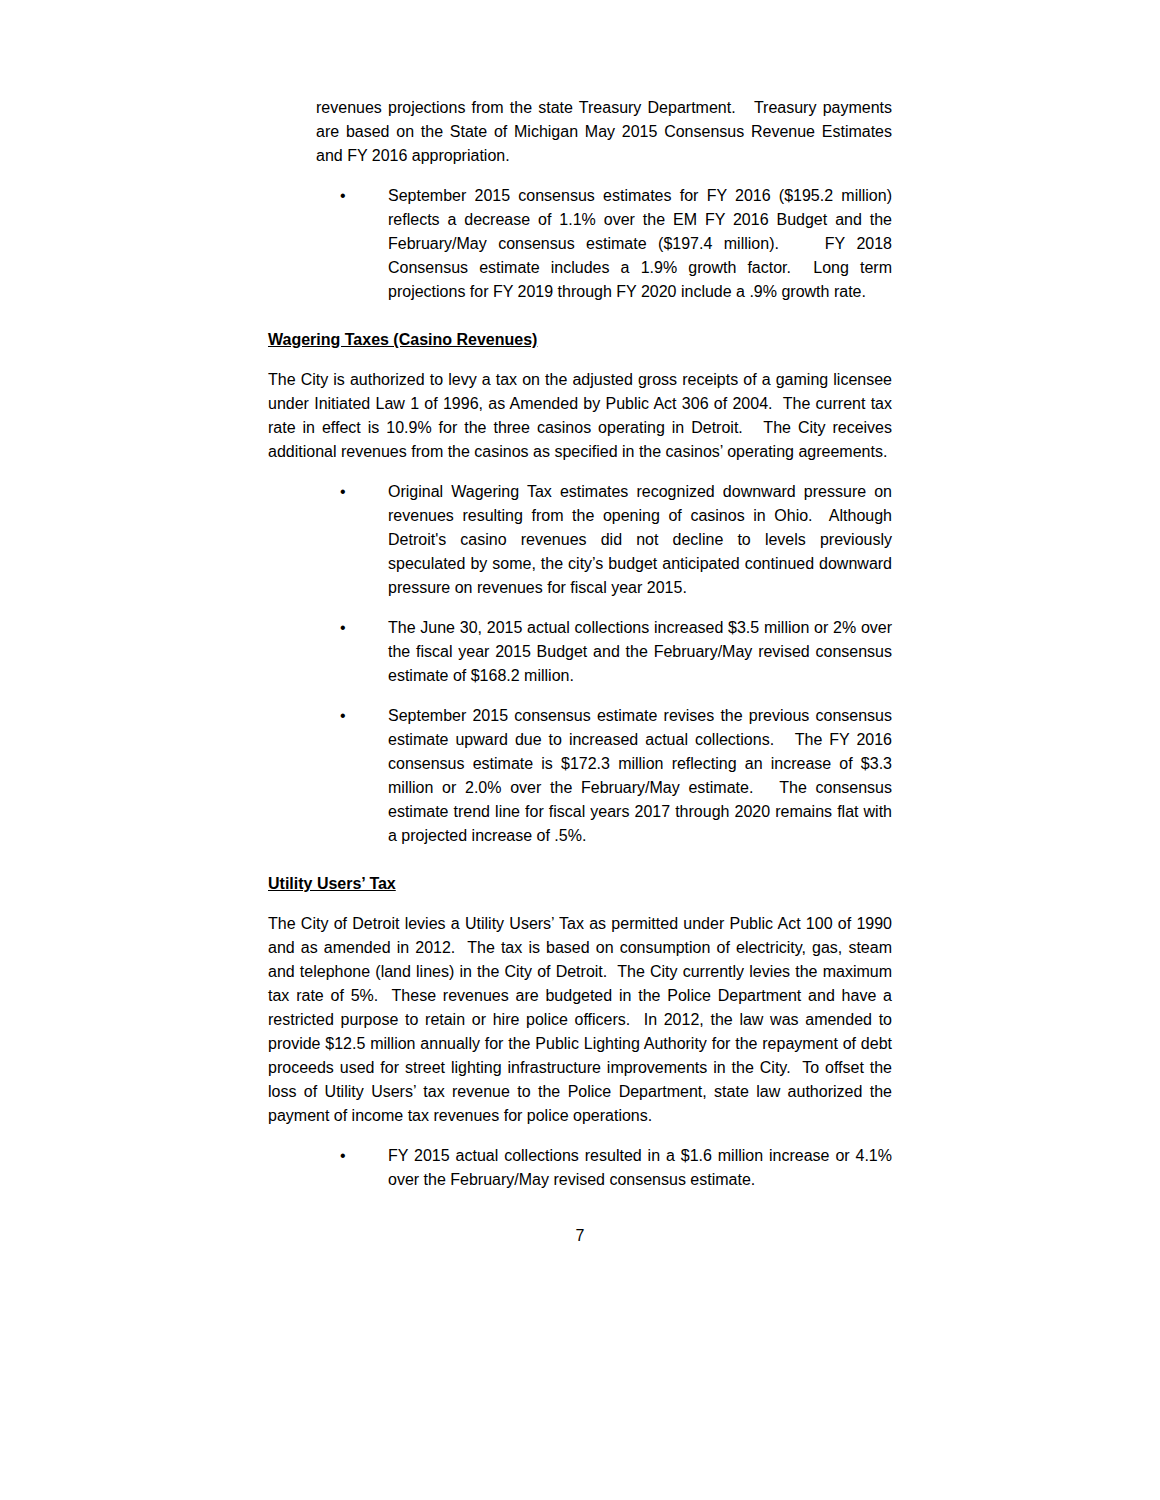revenues projections from the state Treasury Department. Treasury payments are based on the State of Michigan May 2015 Consensus Revenue Estimates and FY 2016 appropriation.
September 2015 consensus estimates for FY 2016 ($195.2 million) reflects a decrease of 1.1% over the EM FY 2016 Budget and the February/May consensus estimate ($197.4 million). FY 2018 Consensus estimate includes a 1.9% growth factor. Long term projections for FY 2019 through FY 2020 include a .9% growth rate.
Wagering Taxes (Casino Revenues)
The City is authorized to levy a tax on the adjusted gross receipts of a gaming licensee under Initiated Law 1 of 1996, as Amended by Public Act 306 of 2004. The current tax rate in effect is 10.9% for the three casinos operating in Detroit. The City receives additional revenues from the casinos as specified in the casinos’ operating agreements.
Original Wagering Tax estimates recognized downward pressure on revenues resulting from the opening of casinos in Ohio. Although Detroit's casino revenues did not decline to levels previously speculated by some, the city’s budget anticipated continued downward pressure on revenues for fiscal year 2015.
The June 30, 2015 actual collections increased $3.5 million or 2% over the fiscal year 2015 Budget and the February/May revised consensus estimate of $168.2 million.
September 2015 consensus estimate revises the previous consensus estimate upward due to increased actual collections. The FY 2016 consensus estimate is $172.3 million reflecting an increase of $3.3 million or 2.0% over the February/May estimate. The consensus estimate trend line for fiscal years 2017 through 2020 remains flat with a projected increase of .5%.
Utility Users’ Tax
The City of Detroit levies a Utility Users’ Tax as permitted under Public Act 100 of 1990 and as amended in 2012. The tax is based on consumption of electricity, gas, steam and telephone (land lines) in the City of Detroit. The City currently levies the maximum tax rate of 5%. These revenues are budgeted in the Police Department and have a restricted purpose to retain or hire police officers. In 2012, the law was amended to provide $12.5 million annually for the Public Lighting Authority for the repayment of debt proceeds used for street lighting infrastructure improvements in the City. To offset the loss of Utility Users’ tax revenue to the Police Department, state law authorized the payment of income tax revenues for police operations.
FY 2015 actual collections resulted in a $1.6 million increase or 4.1% over the February/May revised consensus estimate.
7